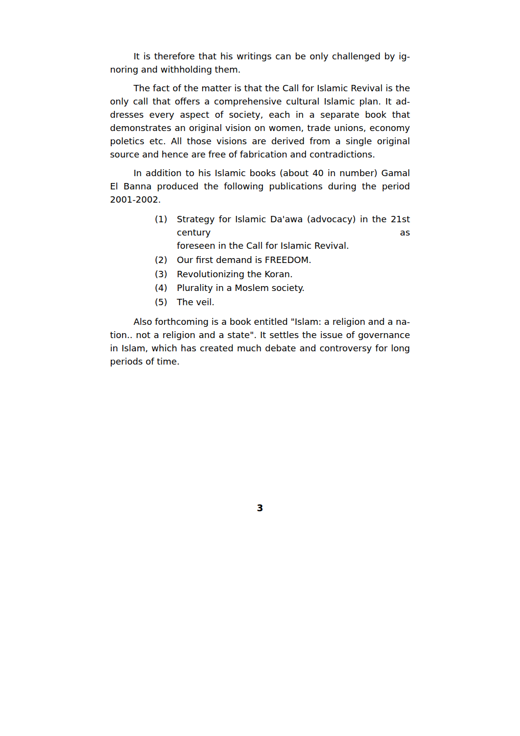It is therefore that his writings can be only challenged by ignoring and withholding them.
The fact of the matter is that the Call for Islamic Revival is the only call that offers a comprehensive cultural Islamic plan. It addresses every aspect of society, each in a separate book that demonstrates an original vision on women, trade unions, economy poletics etc. All those visions are derived from a single original source and hence are free of fabrication and contradictions.
In addition to his Islamic books (about 40 in number) Gamal El Banna produced the following publications during the period 2001-2002.
Strategy for Islamic Da'awa (advocacy) in the 21st century asforeseen in the Call for Islamic Revival.
Our first demand is FREEDOM.
Revolutionizing the Koran.
Plurality in a Moslem society.
The veil.
Also forthcoming is a book entitled "Islam: a religion and a nation.. not a religion and a state". It settles the issue of governance in Islam, which has created much debate and controversy for long periods of time.
3